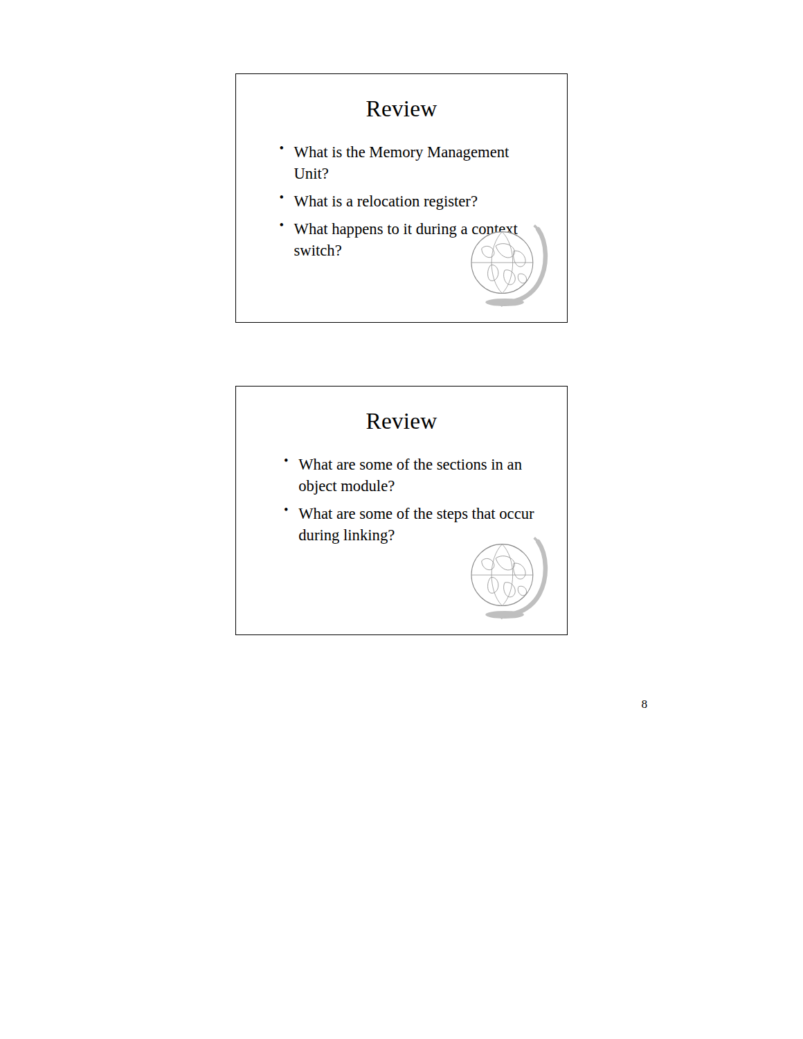Review
What is the Memory Management Unit?
What is a relocation register?
What happens to it during a context switch?
Review
What are some of the sections in an object module?
What are some of the steps that occur during linking?
8